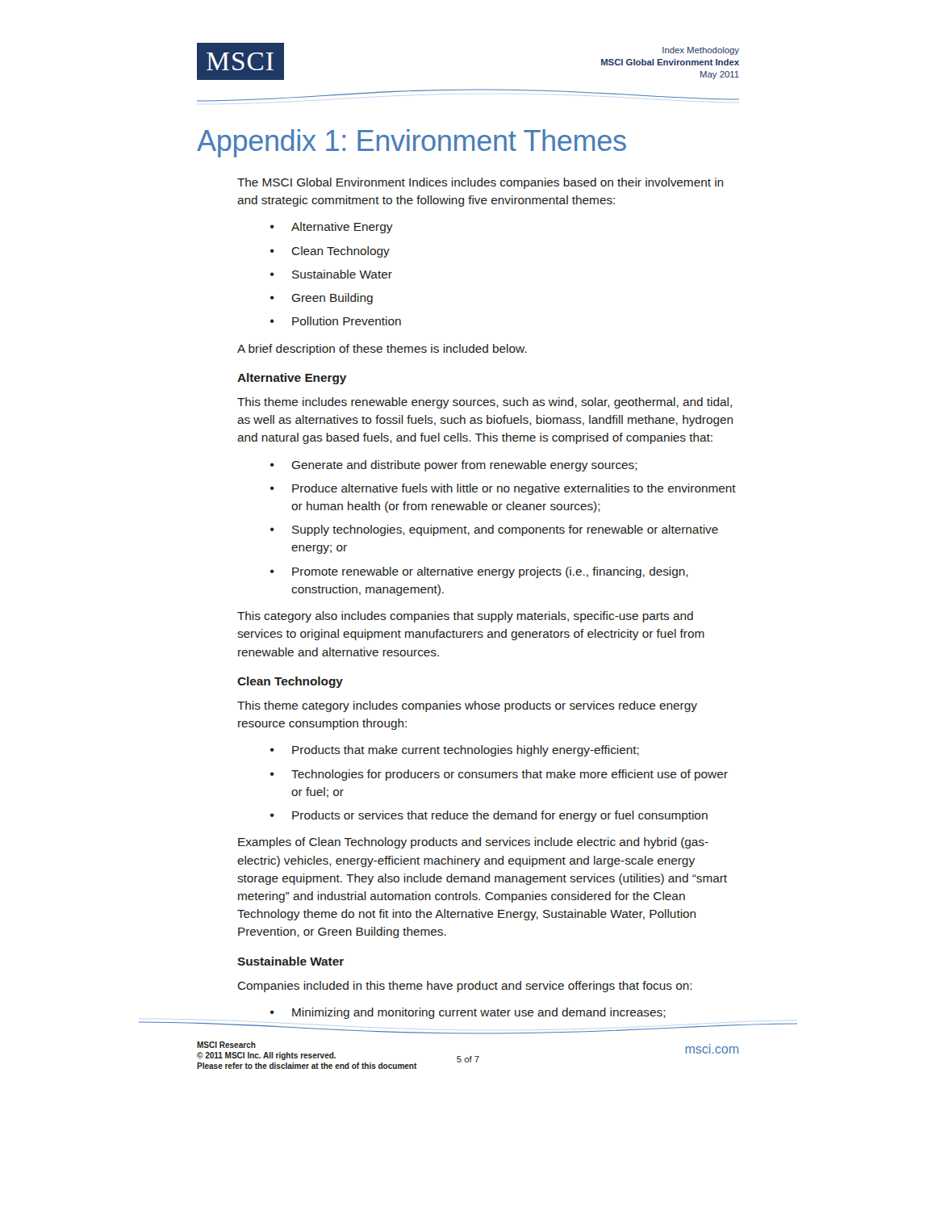MSCI
Index Methodology
MSCI Global Environment Index
May 2011
Appendix 1: Environment Themes
The MSCI Global Environment Indices includes companies based on their involvement in and strategic commitment to the following five environmental themes:
Alternative Energy
Clean Technology
Sustainable Water
Green Building
Pollution Prevention
A brief description of these themes is included below.
Alternative Energy
This theme includes renewable energy sources, such as wind, solar, geothermal, and tidal, as well as alternatives to fossil fuels, such as biofuels, biomass, landfill methane, hydrogen and natural gas based fuels, and fuel cells. This theme is comprised of companies that:
Generate and distribute power from renewable energy sources;
Produce alternative fuels with little or no negative externalities to the environment or human health (or from renewable or cleaner sources);
Supply technologies, equipment, and components for renewable or alternative energy; or
Promote renewable or alternative energy projects (i.e., financing, design, construction, management).
This category also includes companies that supply materials, specific-use parts and services to original equipment manufacturers and generators of electricity or fuel from renewable and alternative resources.
Clean Technology
This theme category includes companies whose products or services reduce energy resource consumption through:
Products that make current technologies highly energy-efficient;
Technologies for producers or consumers that make more efficient use of power or fuel; or
Products or services that reduce the demand for energy or fuel consumption
Examples of Clean Technology products and services include electric and hybrid (gas-electric) vehicles, energy-efficient machinery and equipment and large-scale energy storage equipment. They also include demand management services (utilities) and “smart metering” and industrial automation controls. Companies considered for the Clean Technology theme do not fit into the Alternative Energy, Sustainable Water, Pollution Prevention, or Green Building themes.
Sustainable Water
Companies included in this theme have product and service offerings that focus on:
Minimizing and monitoring current water use and demand increases;
MSCI Research
© 2011 MSCI Inc. All rights reserved.
Please refer to the disclaimer at the end of this document
5 of 7
msci.com